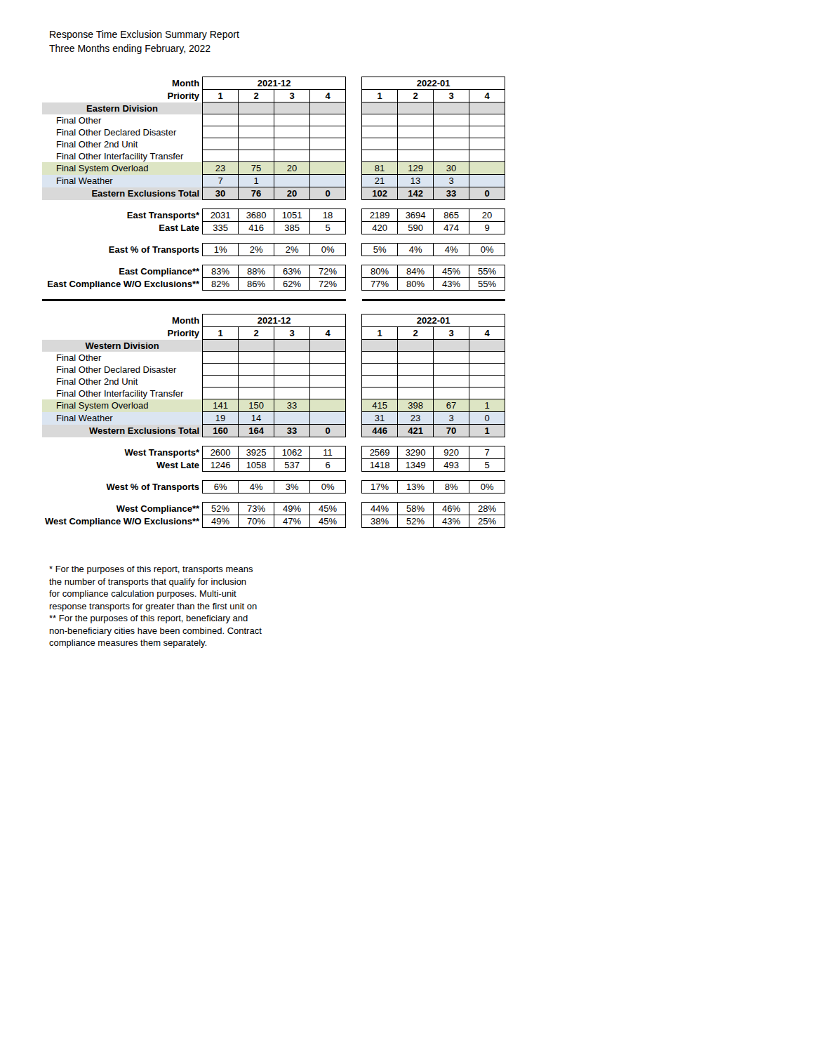Response Time Exclusion Summary Report
Three Months ending February, 2022
| Month | 2021-12 | | 2022-01 |
| Priority | 1 | 2 | 3 | 4 | | 1 | 2 | 3 | 4 |
| Eastern Division | | | | | | | | | |
| Final Other | | | | | | | | | |
| Final Other Declared Disaster | | | | | | | | | |
| Final Other 2nd Unit | | | | | | | | | |
| Final Other Interfacility Transfer | | | | | | | | | |
| Final System Overload | 23 | 75 | 20 | | | 81 | 129 | 30 | |
| Final Weather | 7 | 1 | | | | 21 | 13 | 3 | |
| Eastern Exclusions Total | 30 | 76 | 20 | 0 | | 102 | 142 | 33 | 0 |
| East Transports* | 2031 | 3680 | 1051 | 18 | | 2189 | 3694 | 865 | 20 |
| East Late | 335 | 416 | 385 | 5 | | 420 | 590 | 474 | 9 |
| East % of Transports | 1% | 2% | 2% | 0% | | 5% | 4% | 4% | 0% |
| East Compliance** | 83% | 88% | 63% | 72% | | 80% | 84% | 45% | 55% |
| East Compliance W/O Exclusions** | 82% | 86% | 62% | 72% | | 77% | 80% | 43% | 55% |
| Month | 2021-12 | | 2022-01 |
| Priority | 1 | 2 | 3 | 4 | | 1 | 2 | 3 | 4 |
| Western Division | | | | | | | | | |
| Final Other | | | | | | | | | |
| Final Other Declared Disaster | | | | | | | | | |
| Final Other 2nd Unit | | | | | | | | | |
| Final Other Interfacility Transfer | | | | | | | | | |
| Final System Overload | 141 | 150 | 33 | | | 415 | 398 | 67 | 1 |
| Final Weather | 19 | 14 | | | | 31 | 23 | 3 | 0 |
| Western Exclusions Total | 160 | 164 | 33 | 0 | | 446 | 421 | 70 | 1 |
| West Transports* | 2600 | 3925 | 1062 | 11 | | 2569 | 3290 | 920 | 7 |
| West Late | 1246 | 1058 | 537 | 6 | | 1418 | 1349 | 493 | 5 |
| West % of Transports | 6% | 4% | 3% | 0% | | 17% | 13% | 8% | 0% |
| West Compliance** | 52% | 73% | 49% | 45% | | 44% | 58% | 46% | 28% |
| West Compliance W/O Exclusions** | 49% | 70% | 47% | 45% | | 38% | 52% | 43% | 25% |
* For the purposes of this report, transports means
the number of transports that qualify for inclusion
for compliance calculation purposes. Multi-unit
response transports for greater than the first unit on
** For the purposes of this report, beneficiary and
non-beneficiary cities have been combined. Contract
compliance measures them separately.